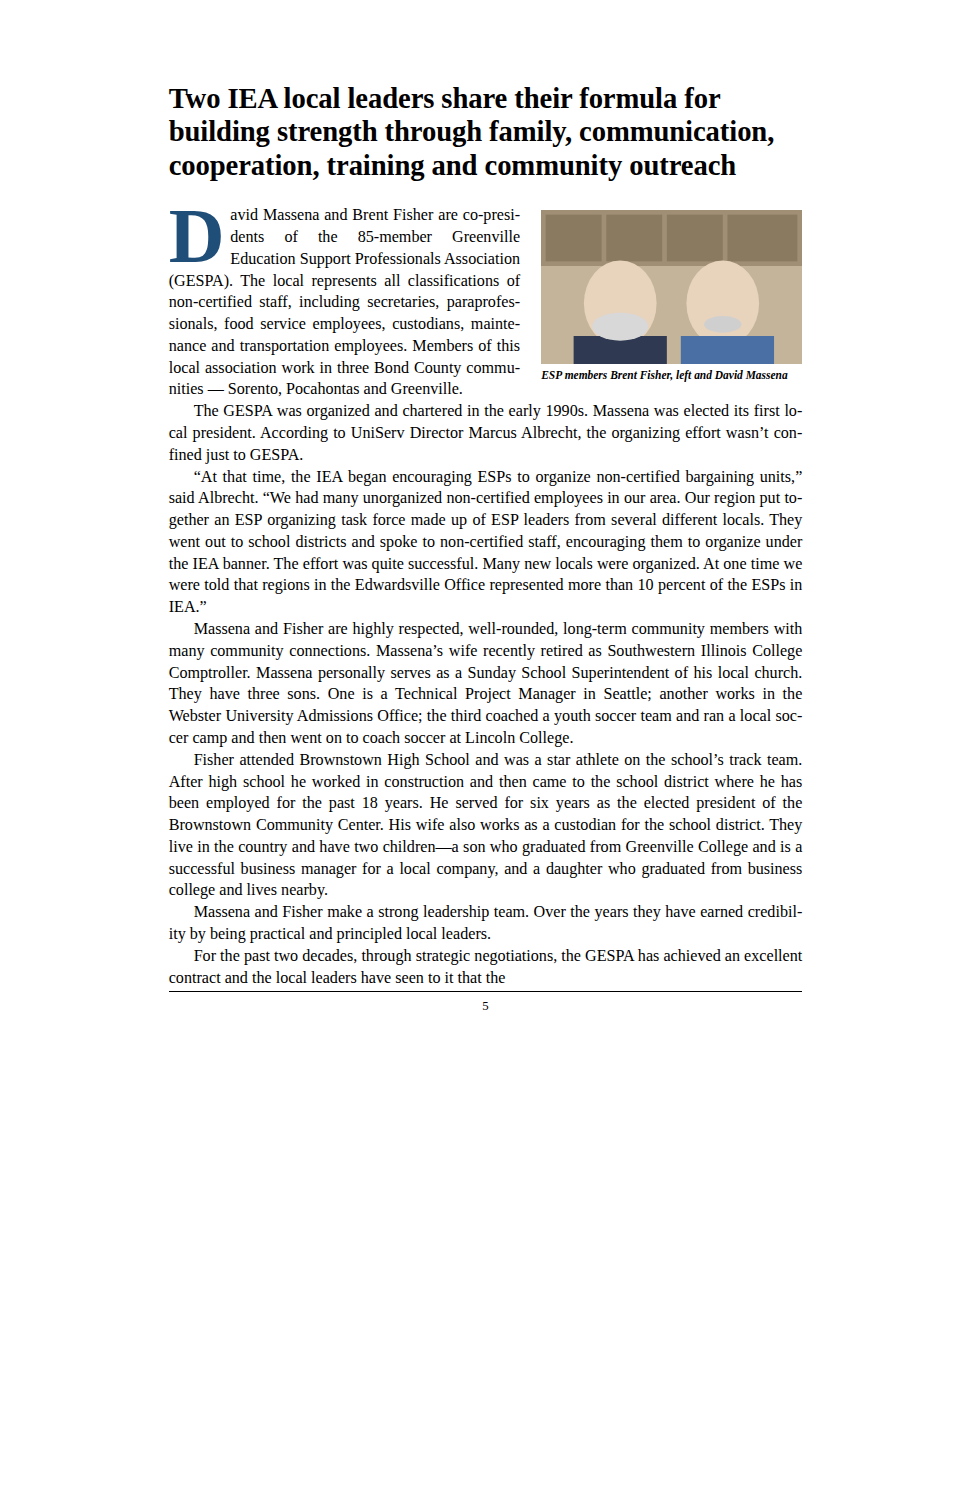Two IEA local leaders share their formula for building strength through family, communication, cooperation, training and community outreach
ESP members Brent Fisher, left and David Massena
David Massena and Brent Fisher are co-presidents of the 85-member Greenville Education Support Professionals Association (GESPA). The local represents all classifications of non-certified staff, including secretaries, paraprofessionals, food service employees, custodians, maintenance and transportation employees. Members of this local association work in three Bond County communities — Sorento, Pocahontas and Greenville.
The GESPA was organized and chartered in the early 1990s. Massena was elected its first local president. According to UniServ Director Marcus Albrecht, the organizing effort wasn’t confined just to GESPA.
“At that time, the IEA began encouraging ESPs to organize non-certified bargaining units,” said Albrecht. “We had many unorganized non-certified employees in our area. Our region put together an ESP organizing task force made up of ESP leaders from several different locals. They went out to school districts and spoke to non-certified staff, encouraging them to organize under the IEA banner. The effort was quite successful. Many new locals were organized. At one time we were told that regions in the Edwardsville Office represented more than 10 percent of the ESPs in IEA.”
Massena and Fisher are highly respected, well-rounded, long-term community members with many community connections. Massena’s wife recently retired as Southwestern Illinois College Comptroller. Massena personally serves as a Sunday School Superintendent of his local church. They have three sons. One is a Technical Project Manager in Seattle; another works in the Webster University Admissions Office; the third coached a youth soccer team and ran a local soccer camp and then went on to coach soccer at Lincoln College.
Fisher attended Brownstown High School and was a star athlete on the school’s track team. After high school he worked in construction and then came to the school district where he has been employed for the past 18 years. He served for six years as the elected president of the Brownstown Community Center. His wife also works as a custodian for the school district. They live in the country and have two children—a son who graduated from Greenville College and is a successful business manager for a local company, and a daughter who graduated from business college and lives nearby.
Massena and Fisher make a strong leadership team. Over the years they have earned credibility by being practical and principled local leaders.
For the past two decades, through strategic negotiations, the GESPA has achieved an excellent contract and the local leaders have seen to it that the
5